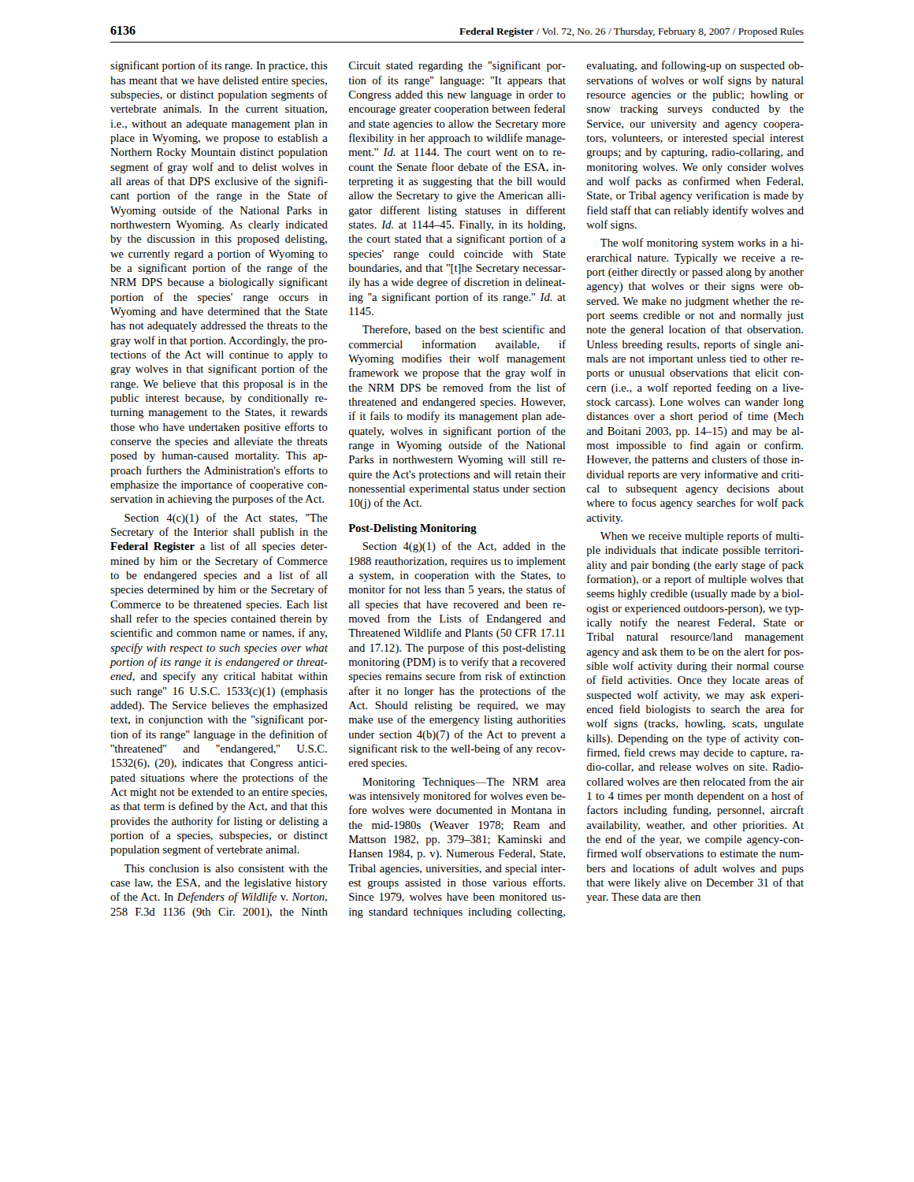6136 Federal Register / Vol. 72, No. 26 / Thursday, February 8, 2007 / Proposed Rules
significant portion of its range. In practice, this has meant that we have delisted entire species, subspecies, or distinct population segments of vertebrate animals. In the current situation, i.e., without an adequate management plan in place in Wyoming, we propose to establish a Northern Rocky Mountain distinct population segment of gray wolf and to delist wolves in all areas of that DPS exclusive of the significant portion of the range in the State of Wyoming outside of the National Parks in northwestern Wyoming. As clearly indicated by the discussion in this proposed delisting, we currently regard a portion of Wyoming to be a significant portion of the range of the NRM DPS because a biologically significant portion of the species' range occurs in Wyoming and have determined that the State has not adequately addressed the threats to the gray wolf in that portion. Accordingly, the protections of the Act will continue to apply to gray wolves in that significant portion of the range. We believe that this proposal is in the public interest because, by conditionally returning management to the States, it rewards those who have undertaken positive efforts to conserve the species and alleviate the threats posed by human-caused mortality. This approach furthers the Administration's efforts to emphasize the importance of cooperative conservation in achieving the purposes of the Act.
Section 4(c)(1) of the Act states, ''The Secretary of the Interior shall publish in the Federal Register a list of all species determined by him or the Secretary of Commerce to be endangered species and a list of all species determined by him or the Secretary of Commerce to be threatened species. Each list shall refer to the species contained therein by scientific and common name or names, if any, specify with respect to such species over what portion of its range it is endangered or threatened, and specify any critical habitat within such range'' 16 U.S.C. 1533(c)(1) (emphasis added). The Service believes the emphasized text, in conjunction with the ''significant portion of its range'' language in the definition of ''threatened'' and ''endangered,'' U.S.C. 1532(6), (20), indicates that Congress anticipated situations where the protections of the Act might not be extended to an entire species, as that term is defined by the Act, and that this provides the authority for listing or delisting a portion of a species, subspecies, or distinct population segment of vertebrate animal.
This conclusion is also consistent with the case law, the ESA, and the legislative history of the Act. In Defenders of Wildlife v. Norton, 258 F.3d 1136 (9th Cir. 2001), the Ninth Circuit stated regarding the ''significant portion of its range'' language: ''It appears that Congress added this new language in order to encourage greater cooperation between federal and state agencies to allow the Secretary more flexibility in her approach to wildlife management.'' Id. at 1144. The court went on to recount the Senate floor debate of the ESA, interpreting it as suggesting that the bill would allow the Secretary to give the American alligator different listing statuses in different states. Id. at 1144–45. Finally, in its holding, the court stated that a significant portion of a species' range could coincide with State boundaries, and that ''[t]he Secretary necessarily has a wide degree of discretion in delineating ''a significant portion of its range.'' Id. at 1145.
Therefore, based on the best scientific and commercial information available, if Wyoming modifies their wolf management framework we propose that the gray wolf in the NRM DPS be removed from the list of threatened and endangered species. However, if it fails to modify its management plan adequately, wolves in significant portion of the range in Wyoming outside of the National Parks in northwestern Wyoming will still require the Act's protections and will retain their nonessential experimental status under section 10(j) of the Act.
Post-Delisting Monitoring
Section 4(g)(1) of the Act, added in the 1988 reauthorization, requires us to implement a system, in cooperation with the States, to monitor for not less than 5 years, the status of all species that have recovered and been removed from the Lists of Endangered and Threatened Wildlife and Plants (50 CFR 17.11 and 17.12). The purpose of this post-delisting monitoring (PDM) is to verify that a recovered species remains secure from risk of extinction after it no longer has the protections of the Act. Should relisting be required, we may make use of the emergency listing authorities under section 4(b)(7) of the Act to prevent a significant risk to the well-being of any recovered species.
Monitoring Techniques—The NRM area was intensively monitored for wolves even before wolves were documented in Montana in the mid-1980s (Weaver 1978; Ream and Mattson 1982, pp. 379–381; Kaminski and Hansen 1984, p. v). Numerous Federal, State, Tribal agencies, universities, and special interest groups assisted in those various efforts. Since 1979, wolves have been monitored using standard techniques including collecting, evaluating, and following-up on suspected observations of wolves or wolf signs by natural resource agencies or the public; howling or snow tracking surveys conducted by the Service, our university and agency cooperators, volunteers, or interested special interest groups; and by capturing, radio-collaring, and monitoring wolves. We only consider wolves and wolf packs as confirmed when Federal, State, or Tribal agency verification is made by field staff that can reliably identify wolves and wolf signs.
The wolf monitoring system works in a hierarchical nature. Typically we receive a report (either directly or passed along by another agency) that wolves or their signs were observed. We make no judgment whether the report seems credible or not and normally just note the general location of that observation. Unless breeding results, reports of single animals are not important unless tied to other reports or unusual observations that elicit concern (i.e., a wolf reported feeding on a livestock carcass). Lone wolves can wander long distances over a short period of time (Mech and Boitani 2003, pp. 14–15) and may be almost impossible to find again or confirm. However, the patterns and clusters of those individual reports are very informative and critical to subsequent agency decisions about where to focus agency searches for wolf pack activity.
When we receive multiple reports of multiple individuals that indicate possible territoriality and pair bonding (the early stage of pack formation), or a report of multiple wolves that seems highly credible (usually made by a biologist or experienced outdoors-person), we typically notify the nearest Federal, State or Tribal natural resource/land management agency and ask them to be on the alert for possible wolf activity during their normal course of field activities. Once they locate areas of suspected wolf activity, we may ask experienced field biologists to search the area for wolf signs (tracks, howling, scats, ungulate kills). Depending on the type of activity confirmed, field crews may decide to capture, radio-collar, and release wolves on site. Radio-collared wolves are then relocated from the air 1 to 4 times per month dependent on a host of factors including funding, personnel, aircraft availability, weather, and other priorities. At the end of the year, we compile agency-confirmed wolf observations to estimate the numbers and locations of adult wolves and pups that were likely alive on December 31 of that year. These data are then